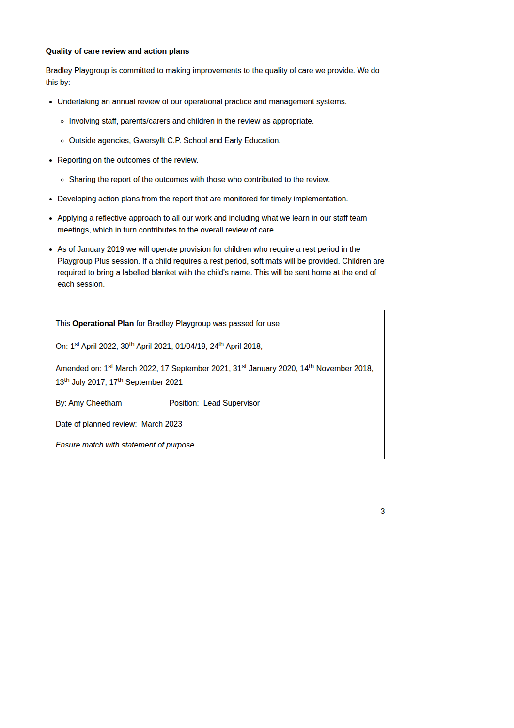Quality of care review and action plans
Bradley Playgroup is committed to making improvements to the quality of care we provide. We do this by:
Undertaking an annual review of our operational practice and management systems.
Involving staff, parents/carers and children in the review as appropriate.
Outside agencies, Gwersyllt C.P. School and Early Education.
Reporting on the outcomes of the review.
Sharing the report of the outcomes with those who contributed to the review.
Developing action plans from the report that are monitored for timely implementation.
Applying a reflective approach to all our work and including what we learn in our staff team meetings, which in turn contributes to the overall review of care.
As of January 2019 we will operate provision for children who require a rest period in the Playgroup Plus session. If a child requires a rest period, soft mats will be provided. Children are required to bring a labelled blanket with the child's name. This will be sent home at the end of each session.
This Operational Plan for Bradley Playgroup was passed for use
On: 1st April 2022, 30th April 2021, 01/04/19, 24th April 2018,
Amended on: 1st March 2022, 17 September 2021, 31st January 2020, 14th November 2018, 13th July 2017, 17th September 2021
By: Amy Cheetham Position: Lead Supervisor
Date of planned review: March 2023
Ensure match with statement of purpose.
3